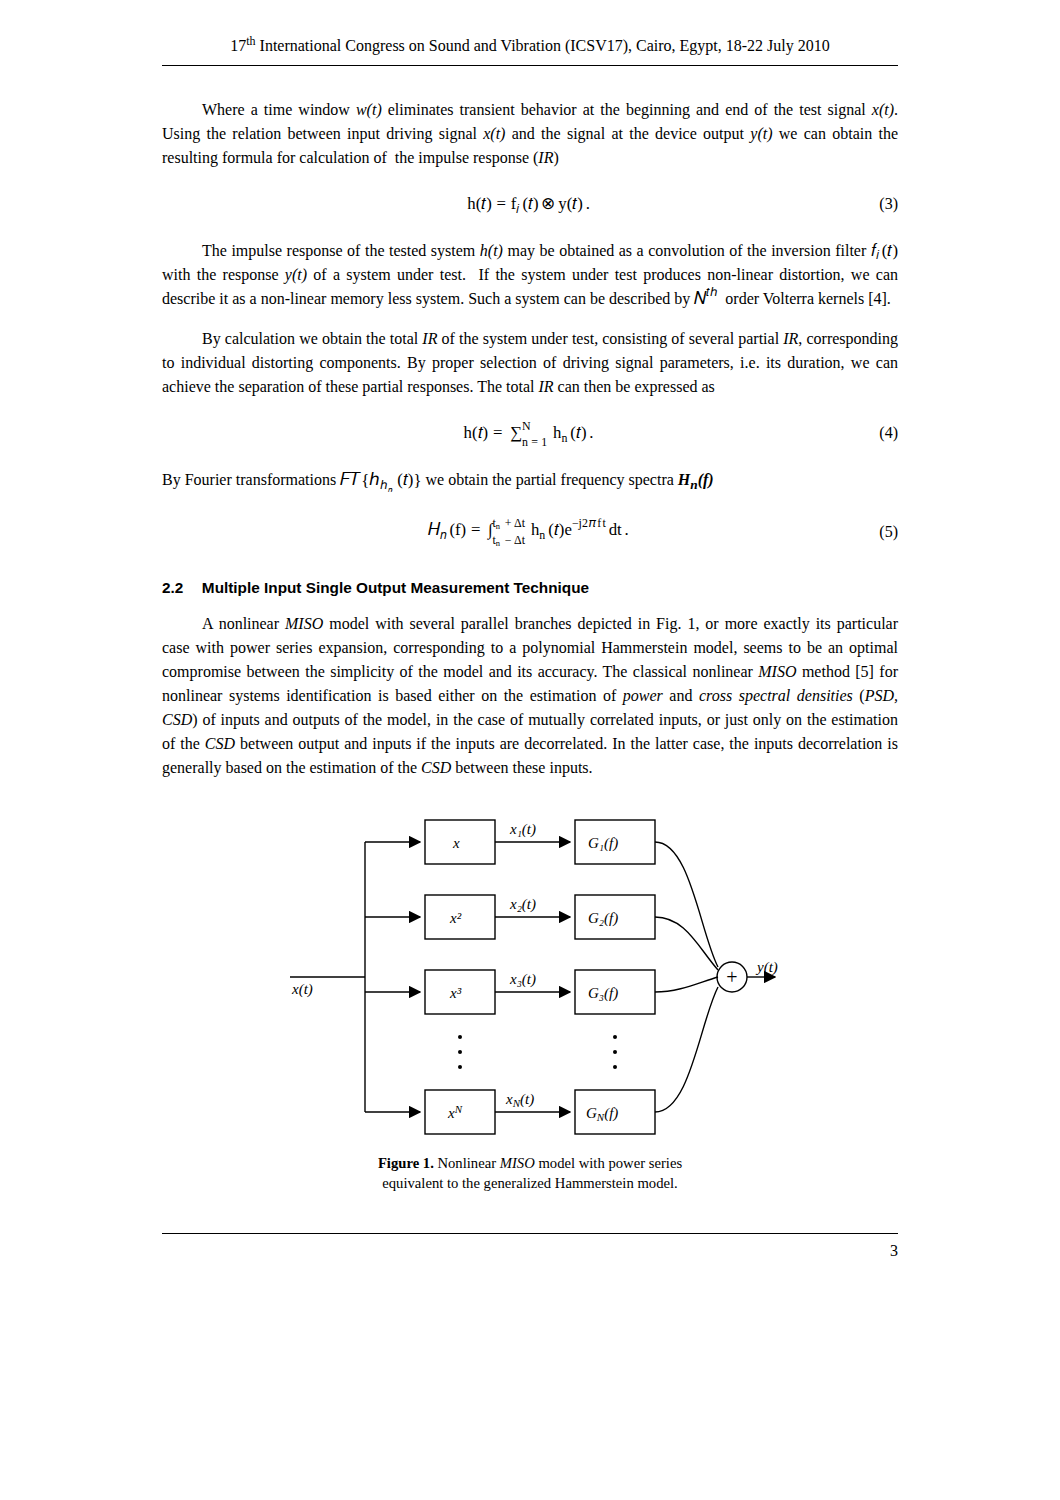17th International Congress on Sound and Vibration (ICSV17), Cairo, Egypt, 18-22 July 2010
Where a time window w(t) eliminates transient behavior at the beginning and end of the test signal x(t). Using the relation between input driving signal x(t) and the signal at the device output y(t) we can obtain the resulting formula for calculation of the impulse response (IR)
h (t) = fi (t) ⊗ y (t) . (3)
The impulse response of the tested system h(t) may be obtained as a convolution of the inversion filter fi(t) with the response y(t) of a system under test. If the system under test produces non-linear distortion, we can describe it as a non-linear memory less system. Such a system can be described by Nth order Volterra kernels [4].
By calculation we obtain the total IR of the system under test, consisting of several partial IR, corresponding to individual distorting components. By proper selection of driving signal parameters, i.e. its duration, we can achieve the separation of these partial responses. The total IR can then be expressed as
h (t) = ∑ n=1 N hn (t) . (4)
By Fourier transformations FT{hhn(t)} we obtain the partial frequency spectra Hn(f)
Hn (f) = ∫ tn−Δt tn+Δt hn (t) e −j2πft dt . (5)
2.2 Multiple Input Single Output Measurement Technique
A nonlinear MISO model with several parallel branches depicted in Fig. 1, or more exactly its particular case with power series expansion, corresponding to a polynomial Hammerstein model, seems to be an optimal compromise between the simplicity of the model and its accuracy. The classical nonlinear MISO method [5] for nonlinear systems identification is based either on the estimation of power and cross spectral densities (PSD, CSD) of inputs and outputs of the model, in the case of mutually correlated inputs, or just only on the estimation of the CSD between output and inputs if the inputs are decorrelated. In the latter case, the inputs decorrelation is generally based on the estimation of the CSD between these inputs.
x(t) x x² x³ xN G₁(f) G₂(f) G₃(f) GN(f) x₁(t) x₂(t) x₃(t) xN(t) y(t) +
Figure 1. Nonlinear MISO model with power series
equivalent to the generalized Hammerstein model.
3